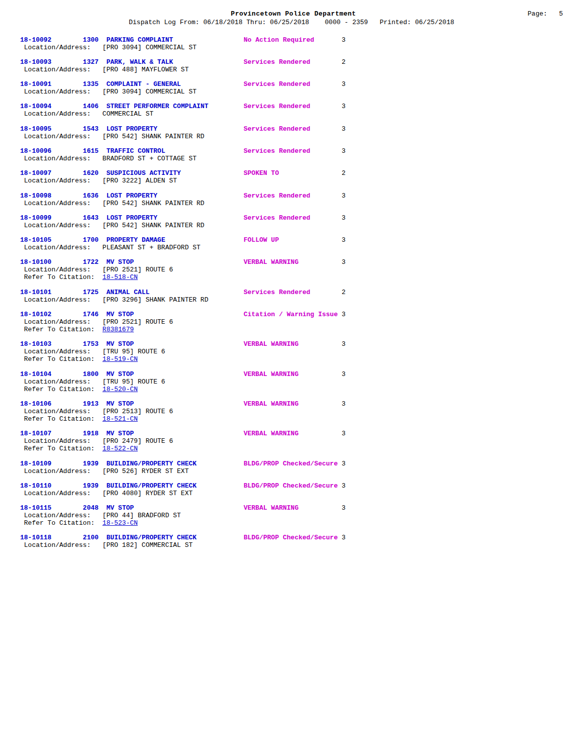Provincetown Police Department
Page: 5
Dispatch Log From: 06/18/2018 Thru: 06/25/2018 0000 - 2359 Printed: 06/25/2018
18-10092 1300 PARKING COMPLAINT No Action Required 3
Location/Address: [PRO 3094] COMMERCIAL ST
18-10093 1327 PARK, WALK & TALK Services Rendered 2
Location/Address: [PRO 488] MAYFLOWER ST
18-10091 1335 COMPLAINT - GENERAL Services Rendered 3
Location/Address: [PRO 3094] COMMERCIAL ST
18-10094 1406 STREET PERFORMER COMPLAINT Services Rendered 3
Location/Address: COMMERCIAL ST
18-10095 1543 LOST PROPERTY Services Rendered 3
Location/Address: [PRO 542] SHANK PAINTER RD
18-10096 1615 TRAFFIC CONTROL Services Rendered 3
Location/Address: BRADFORD ST + COTTAGE ST
18-10097 1620 SUSPICIOUS ACTIVITY SPOKEN TO 2
Location/Address: [PRO 3222] ALDEN ST
18-10098 1636 LOST PROPERTY Services Rendered 3
Location/Address: [PRO 542] SHANK PAINTER RD
18-10099 1643 LOST PROPERTY Services Rendered 3
Location/Address: [PRO 542] SHANK PAINTER RD
18-10105 1700 PROPERTY DAMAGE FOLLOW UP 3
Location/Address: PLEASANT ST + BRADFORD ST
18-10100 1722 MV STOP VERBAL WARNING 3
Location/Address: [PRO 2521] ROUTE 6
Refer To Citation: 18-518-CN
18-10101 1725 ANIMAL CALL Services Rendered 2
Location/Address: [PRO 3296] SHANK PAINTER RD
18-10102 1746 MV STOP Citation / Warning Issue 3
Location/Address: [PRO 2521] ROUTE 6
Refer To Citation: R8381679
18-10103 1753 MV STOP VERBAL WARNING 3
Location/Address: [TRU 95] ROUTE 6
Refer To Citation: 18-519-CN
18-10104 1800 MV STOP VERBAL WARNING 3
Location/Address: [TRU 95] ROUTE 6
Refer To Citation: 18-520-CN
18-10106 1913 MV STOP VERBAL WARNING 3
Location/Address: [PRO 2513] ROUTE 6
Refer To Citation: 18-521-CN
18-10107 1918 MV STOP VERBAL WARNING 3
Location/Address: [PRO 2479] ROUTE 6
Refer To Citation: 18-522-CN
18-10109 1939 BUILDING/PROPERTY CHECK BLDG/PROP Checked/Secure 3
Location/Address: [PRO 526] RYDER ST EXT
18-10110 1939 BUILDING/PROPERTY CHECK BLDG/PROP Checked/Secure 3
Location/Address: [PRO 4080] RYDER ST EXT
18-10115 2048 MV STOP VERBAL WARNING 3
Location/Address: [PRO 44] BRADFORD ST
Refer To Citation: 18-523-CN
18-10118 2100 BUILDING/PROPERTY CHECK BLDG/PROP Checked/Secure 3
Location/Address: [PRO 182] COMMERCIAL ST